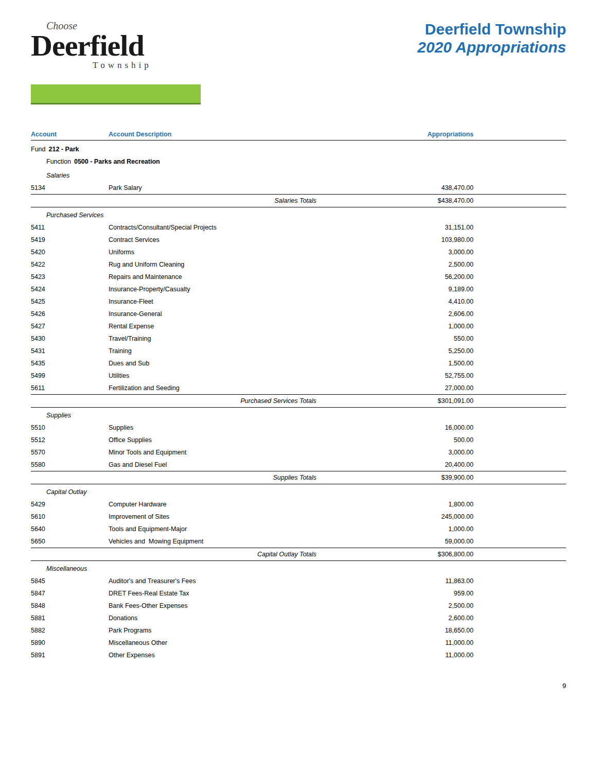Choose
Deerfield
Township
Deerfield Township
2020 Appropriations
| Account | Account Description | Appropriations |
| --- | --- | --- |
| Fund 212 - Park |
| Function 0500 - Parks and Recreation |
| Salaries |
| 5134 | Park Salary | 438,470.00 |
| | Salaries Totals | $438,470.00 |
| Purchased Services |
| 5411 | Contracts/Consultant/Special Projects | 31,151.00 |
| 5419 | Contract Services | 103,980.00 |
| 5420 | Uniforms | 3,000.00 |
| 5422 | Rug and Uniform Cleaning | 2,500.00 |
| 5423 | Repairs and Maintenance | 56,200.00 |
| 5424 | Insurance-Property/Casualty | 9,189.00 |
| 5425 | Insurance-Fleet | 4,410.00 |
| 5426 | Insurance-General | 2,606.00 |
| 5427 | Rental Expense | 1,000.00 |
| 5430 | Travel/Training | 550.00 |
| 5431 | Training | 5,250.00 |
| 5435 | Dues and Sub | 1,500.00 |
| 5499 | Utilities | 52,755.00 |
| 5611 | Fertilization and Seeding | 27,000.00 |
| | Purchased Services Totals | $301,091.00 |
| Supplies |
| 5510 | Supplies | 16,000.00 |
| 5512 | Office Supplies | 500.00 |
| 5570 | Minor Tools and Equipment | 3,000.00 |
| 5580 | Gas and Diesel Fuel | 20,400.00 |
| | Supplies Totals | $39,900.00 |
| Capital Outlay |
| 5429 | Computer Hardware | 1,800.00 |
| 5610 | Improvement of Sites | 245,000.00 |
| 5640 | Tools and Equipment-Major | 1,000.00 |
| 5650 | Vehicles and Mowing Equipment | 59,000.00 |
| | Capital Outlay Totals | $306,800.00 |
| Miscellaneous |
| 5845 | Auditor's and Treasurer's Fees | 11,863.00 |
| 5847 | DRET Fees-Real Estate Tax | 959.00 |
| 5848 | Bank Fees-Other Expenses | 2,500.00 |
| 5881 | Donations | 2,600.00 |
| 5882 | Park Programs | 18,650.00 |
| 5890 | Miscellaneous Other | 11,000.00 |
| 5891 | Other Expenses | 11,000.00 |
9